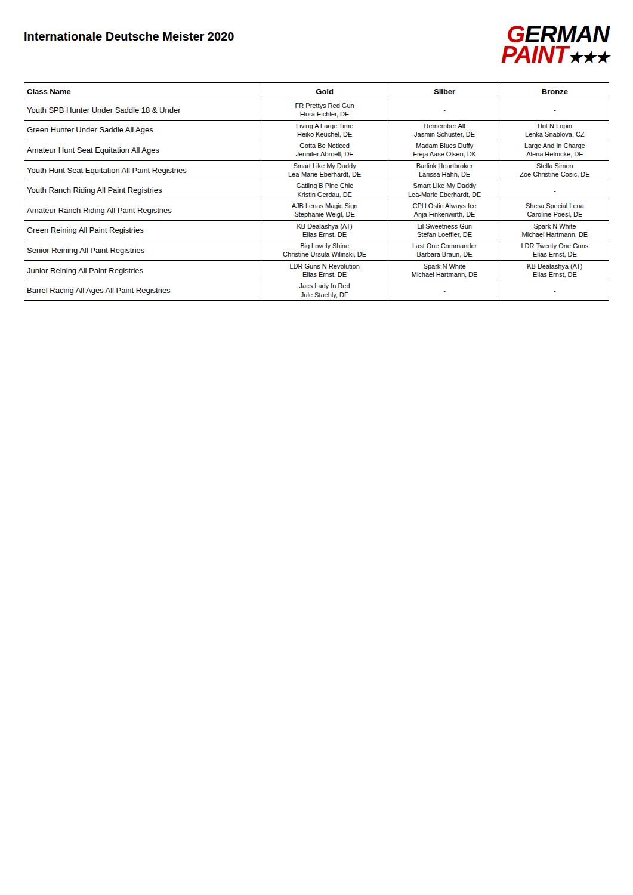Internationale Deutsche Meister 2020
GERMAN
PAINT★★★
| Class Name | Gold | Silber | Bronze |
| --- | --- | --- | --- |
| Youth SPB Hunter Under Saddle 18 & Under | FR Prettys Red Gun Flora Eichler, DE | - | - |
| Green Hunter Under Saddle All Ages | Living A Large Time Heiko Keuchel, DE | Remember All Jasmin Schuster, DE | Hot N Lopin Lenka Snablova, CZ |
| Amateur Hunt Seat Equitation All Ages | Gotta Be Noticed Jennifer Abroell, DE | Madam Blues Duffy Freja Aase Olsen, DK | Large And In Charge Alena Helmcke, DE |
| Youth Hunt Seat Equitation All Paint Registries | Smart Like My Daddy Lea-Marie Eberhardt, DE | Barlink Heartbroker Larissa Hahn, DE | Stella Simon Zoe Christine Cosic, DE |
| Youth Ranch Riding All Paint Registries | Gatling B Pine Chic Kristin Gerdau, DE | Smart Like My Daddy Lea-Marie Eberhardt, DE | - |
| Amateur Ranch Riding All Paint Registries | AJB Lenas Magic Sign Stephanie Weigl, DE | CPH Ostin Always Ice Anja Finkenwirth, DE | Shesa Special Lena Caroline Poesl, DE |
| Green Reining All Paint Registries | KB Dealashya (AT) Elias Ernst, DE | Lil Sweetness Gun Stefan Loeffler, DE | Spark N White Michael Hartmann, DE |
| Senior Reining All Paint Registries | Big Lovely Shine Christine Ursula Wilinski, DE | Last One Commander Barbara Braun, DE | LDR Twenty One Guns Elias Ernst, DE |
| Junior Reining All Paint Registries | LDR Guns N Revolution Elias Ernst, DE | Spark N White Michael Hartmann, DE | KB Dealashya (AT) Elias Ernst, DE |
| Barrel Racing All Ages All Paint Registries | Jacs Lady In Red Jule Staehly, DE | - | - |